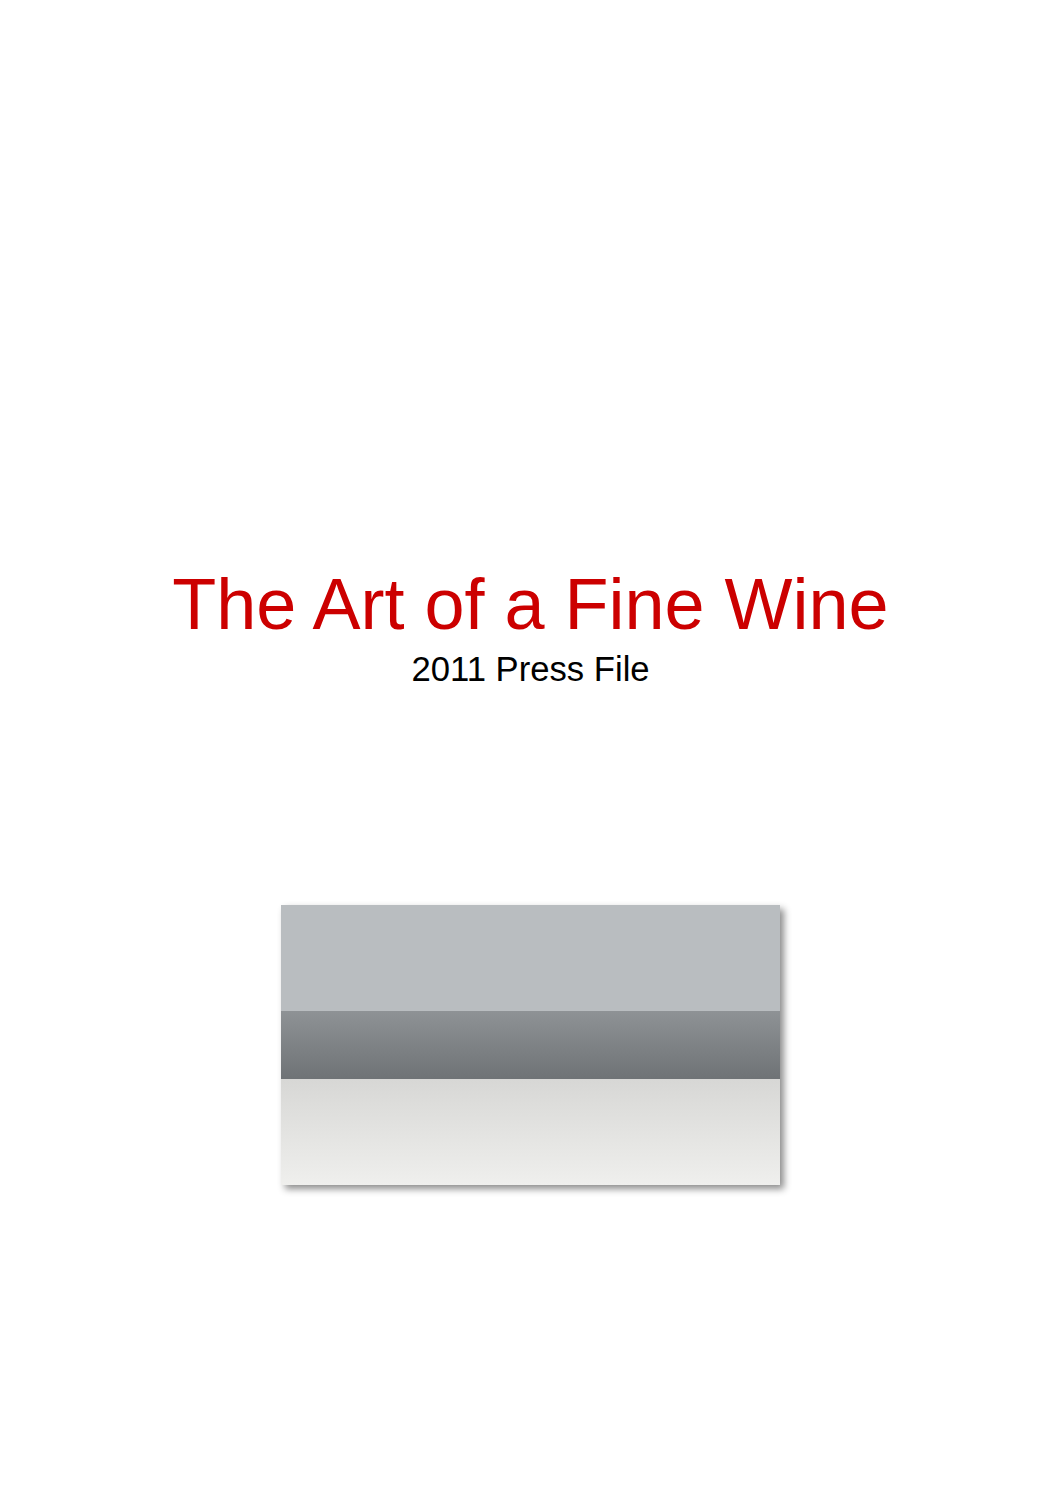The Art of a Fine Wine
2011 Press File